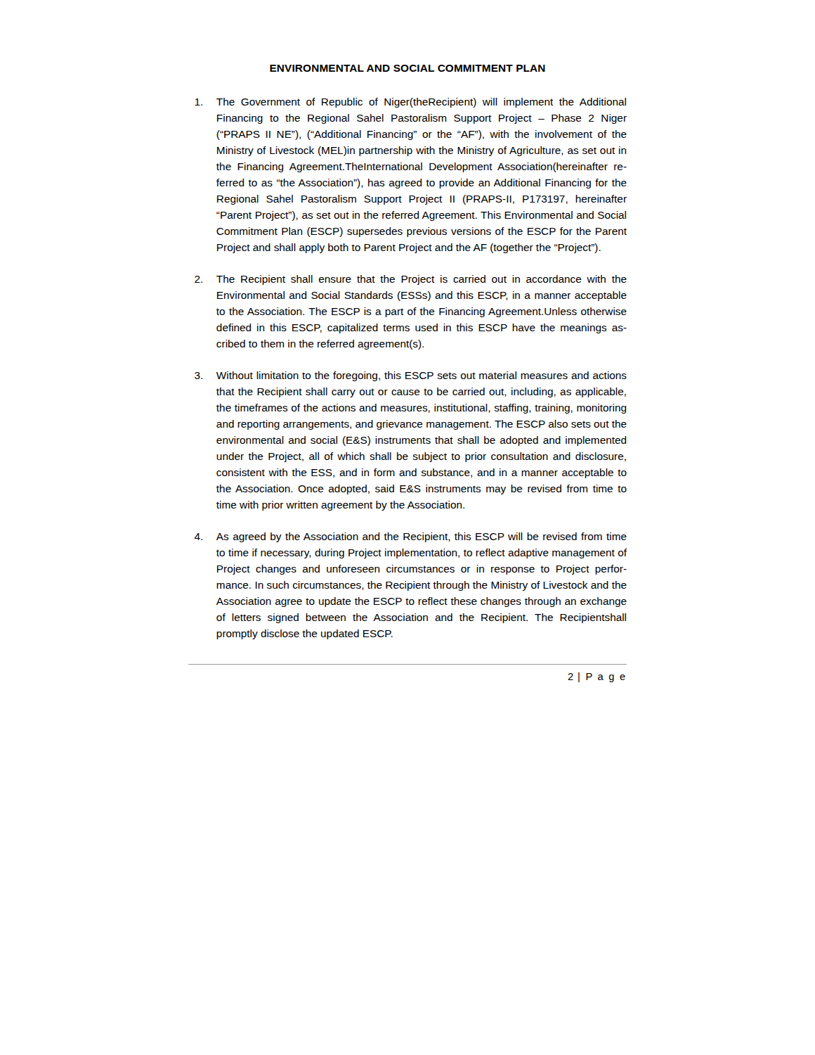ENVIRONMENTAL AND SOCIAL COMMITMENT PLAN
The Government of Republic of Niger(theRecipient) will implement the Additional Financing to the Regional Sahel Pastoralism Support Project – Phase 2 Niger (“PRAPS II NE”), (“Additional Financing” or the “AF”), with the involvement of the Ministry of Livestock (MEL)in partnership with the Ministry of Agriculture, as set out in the Financing Agreement.TheInternational Development Association(hereinafter referred to as “the Association”), has agreed to provide an Additional Financing for the Regional Sahel Pastoralism Support Project II (PRAPS-II, P173197, hereinafter “Parent Project”), as set out in the referred Agreement. This Environmental and Social Commitment Plan (ESCP) supersedes previous versions of the ESCP for the Parent Project and shall apply both to Parent Project and the AF (together the “Project”).
The Recipient shall ensure that the Project is carried out in accordance with the Environmental and Social Standards (ESSs) and this ESCP, in a manner acceptable to the Association. The ESCP is a part of the Financing Agreement.Unless otherwise defined in this ESCP, capitalized terms used in this ESCP have the meanings ascribed to them in the referred agreement(s).
Without limitation to the foregoing, this ESCP sets out material measures and actions that the Recipient shall carry out or cause to be carried out, including, as applicable, the timeframes of the actions and measures, institutional, staffing, training, monitoring and reporting arrangements, and grievance management. The ESCP also sets out the environmental and social (E&S) instruments that shall be adopted and implemented under the Project, all of which shall be subject to prior consultation and disclosure, consistent with the ESS, and in form and substance, and in a manner acceptable to the Association. Once adopted, said E&S instruments may be revised from time to time with prior written agreement by the Association.
As agreed by the Association and the Recipient, this ESCP will be revised from time to time if necessary, during Project implementation, to reflect adaptive management of Project changes and unforeseen circumstances or in response to Project performance. In such circumstances, the Recipient through the Ministry of Livestock and the Association agree to update the ESCP to reflect these changes through an exchange of letters signed between the Association and the Recipient. The Recipientshall promptly disclose the updated ESCP.
2 | P a g e